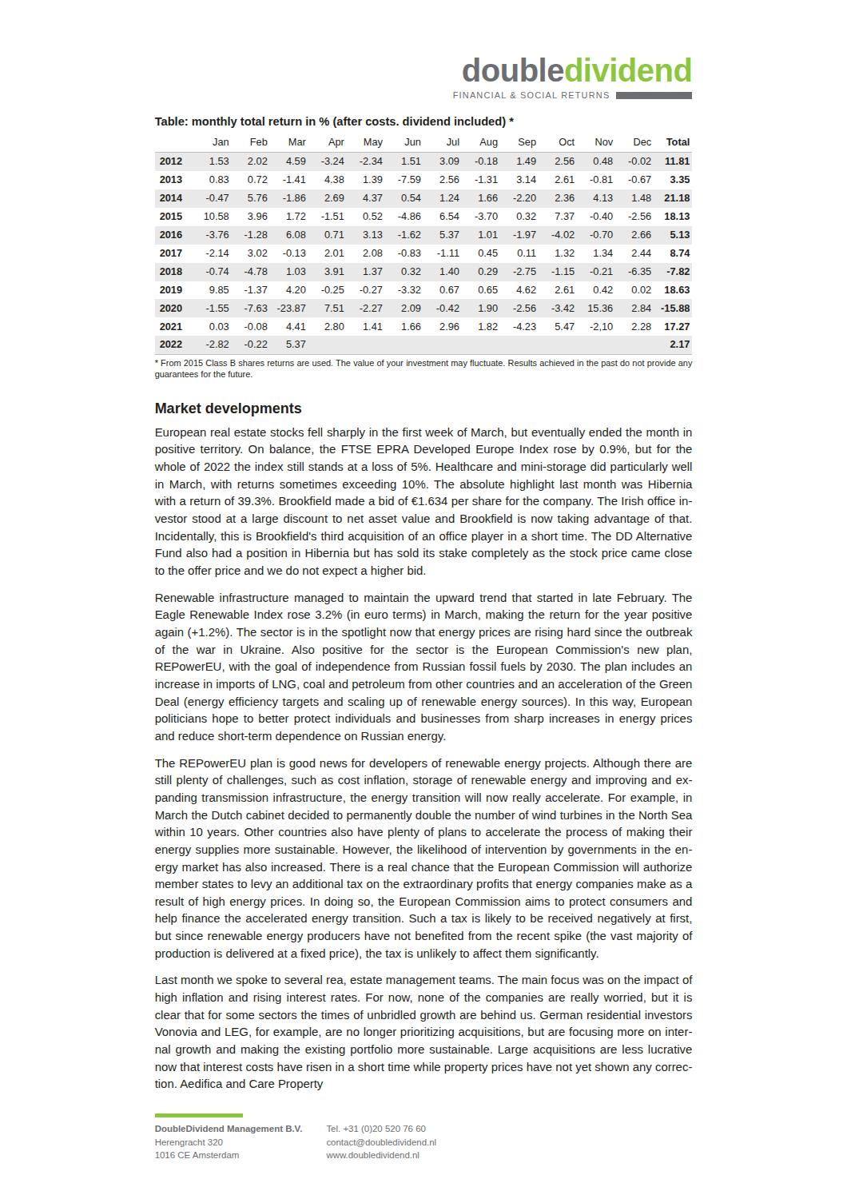double dividend
FINANCIAL & SOCIAL RETURNS
Table: monthly total return in % (after costs. dividend included) *
| | Jan | Feb | Mar | Apr | May | Jun | Jul | Aug | Sep | Oct | Nov | Dec | Total |
| --- | --- | --- | --- | --- | --- | --- | --- | --- | --- | --- | --- | --- | --- |
| 2012 | 1.53 | 2.02 | 4.59 | -3.24 | -2.34 | 1.51 | 3.09 | -0.18 | 1.49 | 2.56 | 0.48 | -0.02 | 11.81 |
| 2013 | 0.83 | 0.72 | -1.41 | 4.38 | 1.39 | -7.59 | 2.56 | -1.31 | 3.14 | 2.61 | -0.81 | -0.67 | 3.35 |
| 2014 | -0.47 | 5.76 | -1.86 | 2.69 | 4.37 | 0.54 | 1.24 | 1.66 | -2.20 | 2.36 | 4.13 | 1.48 | 21.18 |
| 2015 | 10.58 | 3.96 | 1.72 | -1.51 | 0.52 | -4.86 | 6.54 | -3.70 | 0.32 | 7.37 | -0.40 | -2.56 | 18.13 |
| 2016 | -3.76 | -1.28 | 6.08 | 0.71 | 3.13 | -1.62 | 5.37 | 1.01 | -1.97 | -4.02 | -0.70 | 2.66 | 5.13 |
| 2017 | -2.14 | 3.02 | -0.13 | 2.01 | 2.08 | -0.83 | -1.11 | 0.45 | 0.11 | 1.32 | 1.34 | 2.44 | 8.74 |
| 2018 | -0.74 | -4.78 | 1.03 | 3.91 | 1.37 | 0.32 | 1.40 | 0.29 | -2.75 | -1.15 | -0.21 | -6.35 | -7.82 |
| 2019 | 9.85 | -1.37 | 4.20 | -0.25 | -0.27 | -3.32 | 0.67 | 0.65 | 4.62 | 2.61 | 0.42 | 0.02 | 18.63 |
| 2020 | -1.55 | -7.63 | -23.87 | 7.51 | -2.27 | 2.09 | -0.42 | 1.90 | -2.56 | -3.42 | 15.36 | 2.84 | -15.88 |
| 2021 | 0.03 | -0.08 | 4.41 | 2.80 | 1.41 | 1.66 | 2.96 | 1.82 | -4.23 | 5.47 | -2,10 | 2.28 | 17.27 |
| 2022 | -2.82 | -0.22 | 5.37 | | | | | | | | | | 2.17 |
* From 2015 Class B shares returns are used. The value of your investment may fluctuate. Results achieved in the past do not provide any guarantees for the future.
Market developments
European real estate stocks fell sharply in the first week of March, but eventually ended the month in positive territory. On balance, the FTSE EPRA Developed Europe Index rose by 0.9%, but for the whole of 2022 the index still stands at a loss of 5%. Healthcare and mini-storage did particularly well in March, with returns sometimes exceeding 10%. The absolute highlight last month was Hibernia with a return of 39.3%. Brookfield made a bid of €1.634 per share for the company. The Irish office investor stood at a large discount to net asset value and Brookfield is now taking advantage of that. Incidentally, this is Brookfield's third acquisition of an office player in a short time. The DD Alternative Fund also had a position in Hibernia but has sold its stake completely as the stock price came close to the offer price and we do not expect a higher bid.
Renewable infrastructure managed to maintain the upward trend that started in late February. The Eagle Renewable Index rose 3.2% (in euro terms) in March, making the return for the year positive again (+1.2%). The sector is in the spotlight now that energy prices are rising hard since the outbreak of the war in Ukraine. Also positive for the sector is the European Commission's new plan, REPowerEU, with the goal of independence from Russian fossil fuels by 2030. The plan includes an increase in imports of LNG, coal and petroleum from other countries and an acceleration of the Green Deal (energy efficiency targets and scaling up of renewable energy sources). In this way, European politicians hope to better protect individuals and businesses from sharp increases in energy prices and reduce short-term dependence on Russian energy.
The REPowerEU plan is good news for developers of renewable energy projects. Although there are still plenty of challenges, such as cost inflation, storage of renewable energy and improving and expanding transmission infrastructure, the energy transition will now really accelerate. For example, in March the Dutch cabinet decided to permanently double the number of wind turbines in the North Sea within 10 years. Other countries also have plenty of plans to accelerate the process of making their energy supplies more sustainable. However, the likelihood of intervention by governments in the energy market has also increased. There is a real chance that the European Commission will authorize member states to levy an additional tax on the extraordinary profits that energy companies make as a result of high energy prices. In doing so, the European Commission aims to protect consumers and help finance the accelerated energy transition. Such a tax is likely to be received negatively at first, but since renewable energy producers have not benefited from the recent spike (the vast majority of production is delivered at a fixed price), the tax is unlikely to affect them significantly.
Last month we spoke to several rea, estate management teams. The main focus was on the impact of high inflation and rising interest rates. For now, none of the companies are really worried, but it is clear that for some sectors the times of unbridled growth are behind us. German residential investors Vonovia and LEG, for example, are no longer prioritizing acquisitions, but are focusing more on internal growth and making the existing portfolio more sustainable. Large acquisitions are less lucrative now that interest costs have risen in a short time while property prices have not yet shown any correction. Aedifica and Care Property
DoubleDividend Management B.V.
Herengracht 320
1016 CE Amsterdam
Tel. +31 (0)20 520 76 60
contact@doubledividend.nl
www.doubledividend.nl